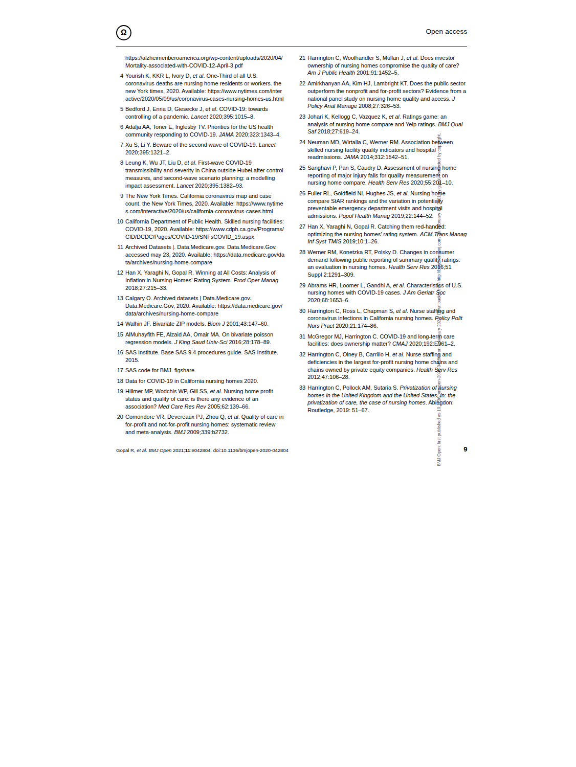Ω
Open access
BMJ Open: first published as 10.1136/bmjopen-2020-042804 on 6 January 2021. Downloaded from http://bmjopen.bmj.com/ on February 16, 2021 by guest. Protected by copyright.
https://alzheimeriberoamerica.org/wp-content/uploads/2020/04/Mortality-associated-with-COVID-12-April-3.pdf
4 Yourish K, KKR L, Ivory D, et al. One-Third of all U.S. coronavirus deaths are nursing home residents or workers. the new York times, 2020. Available: https://www.nytimes.com/interactive/2020/05/09/us/coronavirus-cases-nursing-homes-us.html
5 Bedford J, Enria D, Giesecke J, et al. COVID-19: towards controlling of a pandemic. Lancet 2020;395:1015–8.
6 Adalja AA, Toner E, Inglesby TV. Priorities for the US health community responding to COVID-19. JAMA 2020;323:1343–4.
7 Xu S, Li Y. Beware of the second wave of COVID-19. Lancet 2020;395:1321–2.
8 Leung K, Wu JT, Liu D, et al. First-wave COVID-19 transmissibility and severity in China outside Hubei after control measures, and second-wave scenario planning: a modelling impact assessment. Lancet 2020;395:1382–93.
9 The New York Times. California coronavirus map and case count. the New York Times, 2020. Available: https://www.nytimes.com/interactive/2020/us/california-coronavirus-cases.html
10 California Department of Public Health. Skilled nursing facilities: COVID-19, 2020. Available: https://www.cdph.ca.gov/Programs/CID/DCDC/Pages/COVID-19/SNFsCOVID_19.aspx
11 Archived Datasets |. Data.Medicare.gov. Data.Medicare.Gov. accessed may 23, 2020. Available: https://data.medicare.gov/data/archives/nursing-home-compare
12 Han X, Yaraghi N, Gopal R. Winning at All Costs: Analysis of Inflation in Nursing Homes’ Rating System. Prod Oper Manag 2018;27:215–33.
13 Calgary O. Archived datasets | Data.Medicare.gov. Data.Medicare.Gov, 2020. Available: https://data.medicare.gov/data/archives/nursing-home-compare
14 Walhin JF. Bivariate ZIP models. Biom J 2001;43:147–60.
15 AlMuhayfith FE, Alzaid AA, Omair MA. On bivariate poisson regression models. J King Saud Univ-Sci 2016;28:178–89.
16 SAS Institute. Base SAS 9.4 procedures guide. SAS Institute. 2015.
17 SAS code for BMJ. figshare.
18 Data for COVID-19 in California nursing homes 2020.
19 Hillmer MP, Wodchis WP, Gill SS, et al. Nursing home profit status and quality of care: is there any evidence of an association? Med Care Res Rev 2005;62:139–66.
20 Comondore VR, Devereaux PJ, Zhou Q, et al. Quality of care in for-profit and not-for-profit nursing homes: systematic review and meta-analysis. BMJ 2009;339:b2732.
21 Harrington C, Woolhandler S, Mullan J, et al. Does investor ownership of nursing homes compromise the quality of care? Am J Public Health 2001;91:1452–5.
22 Amirkhanyan AA, Kim HJ, Lambright KT. Does the public sector outperform the nonprofit and for-profit sectors? Evidence from a national panel study on nursing home quality and access. J Policy Anal Manage 2008;27:326–53.
23 Johari K, Kellogg C, Vazquez K, et al. Ratings game: an analysis of nursing home compare and Yelp ratings. BMJ Qual Saf 2018;27:619–24.
24 Neuman MD, Wirtalla C, Werner RM. Association between skilled nursing facility quality indicators and hospital readmissions. JAMA 2014;312:1542–51.
25 Sanghavi P, Pan S, Caudry D. Assessment of nursing home reporting of major injury falls for quality measurement on nursing home compare. Health Serv Res 2020;55:201–10.
26 Fuller RL, Goldfield NI, Hughes JS, et al. Nursing home compare StAR rankings and the variation in potentially preventable emergency department visits and hospital admissions. Popul Health Manag 2019;22:144–52.
27 Han X, Yaraghi N, Gopal R. Catching them red-handed: optimizing the nursing homes’ rating system. ACM Trans Manag Inf Syst TMIS 2019;10:1–26.
28 Werner RM, Konetzka RT, Polsky D. Changes in consumer demand following public reporting of summary quality ratings: an evaluation in nursing homes. Health Serv Res 2016;51 Suppl 2:1291–309.
29 Abrams HR, Loomer L, Gandhi A, et al. Characteristics of U.S. nursing homes with COVID-19 cases. J Am Geriatr Soc 2020;68:1653–6.
30 Harrington C, Ross L, Chapman S, et al. Nurse staffing and coronavirus infections in California nursing homes. Policy Polit Nurs Pract 2020;21:174–86.
31 McGregor MJ, Harrington C. COVID-19 and long-term care facilities: does ownership matter? CMAJ 2020;192:E961–2.
32 Harrington C, Olney B, Carrillo H, et al. Nurse staffing and deficiencies in the largest for-profit nursing home chains and chains owned by private equity companies. Health Serv Res 2012;47:106–28.
33 Harrington C, Pollock AM, Sutaria S. Privatization of nursing homes in the United Kingdom and the United States. in: the privatization of care, the case of nursing homes. Abingdon: Routledge, 2019: 51–67.
Gopal R, et al. BMJ Open 2021;11:e042804. doi:10.1136/bmjopen-2020-042804
9